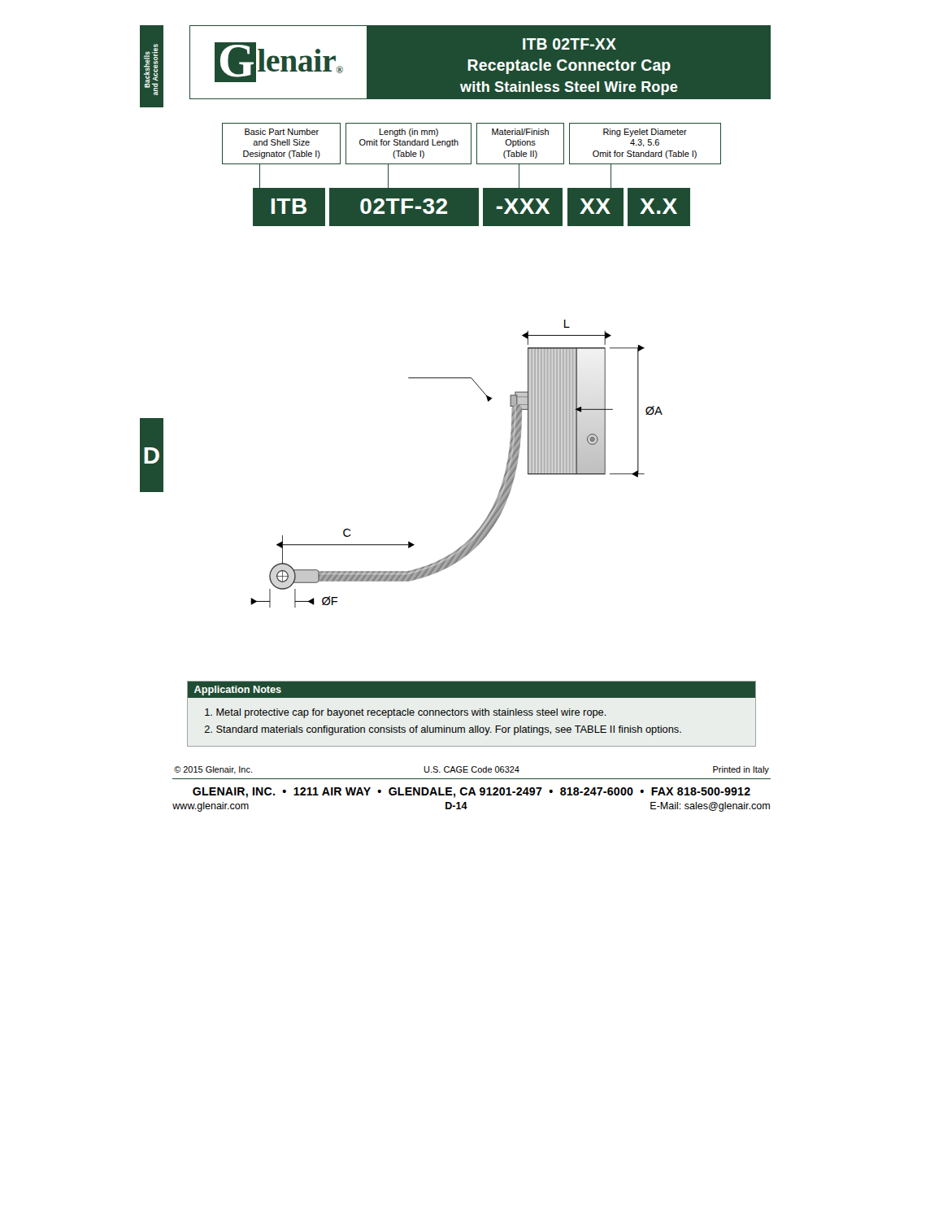Backshells
and Accesories
D
Glenair®
ITB 02TF-XX
Receptacle Connector Cap
with Stainless Steel Wire Rope
Basic Part Number
and Shell Size
Designator (Table I)
Length (in mm)
Omit for Standard Length
(Table I)
Material/Finish
Options
(Table II)
Ring Eyelet Diameter
4.3, 5.6
Omit for Standard (Table I)
ITB
02TF-32
-XXX
XX
X.X
L ØA C ØF
Application Notes
Metal protective cap for bayonet receptacle connectors with stainless steel wire rope.
Standard materials configuration consists of aluminum alloy. For platings, see TABLE II finish options.
© 2015 Glenair, Inc.
U.S. CAGE Code 06324
Printed in Italy
GLENAIR, INC. • 1211 AIR WAY • GLENDALE, CA 91201-2497 • 818-247-6000 • FAX 818-500-9912
www.glenair.com
D-14
E-Mail: sales@glenair.com